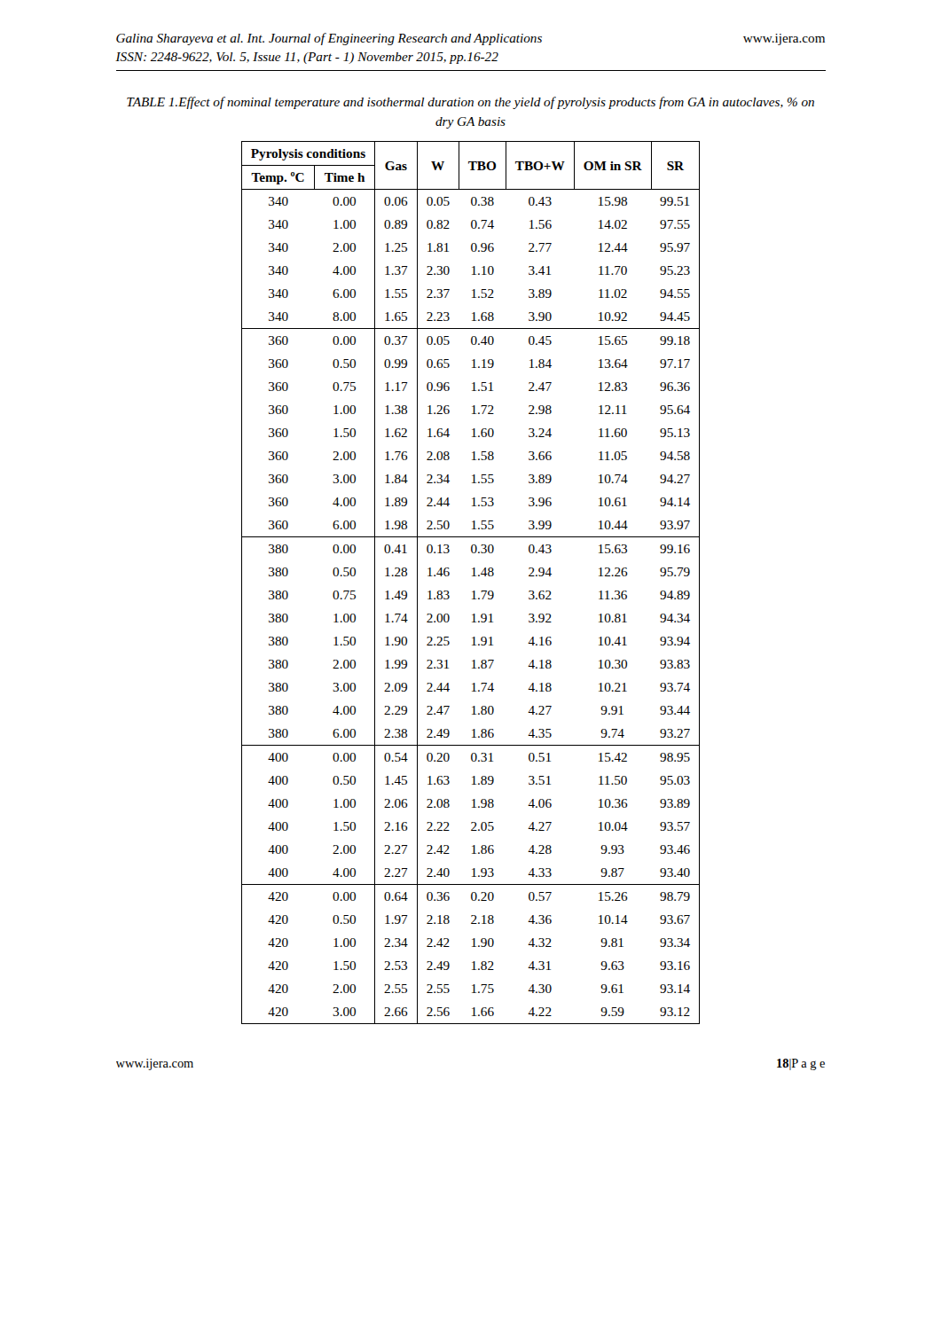www.ijera.com Galina Sharayeva et al. Int. Journal of Engineering Research and Applications
ISSN: 2248-9622, Vol. 5, Issue 11, (Part - 1) November 2015, pp.16-22
TABLE 1.Effect of nominal temperature and isothermal duration on the yield of pyrolysis products from GA in autoclaves, % on dry GA basis
| Pyrolysis conditions | Gas | W | TBO | TBO+W | OM in SR | SR |
| --- | --- | --- | --- | --- | --- | --- |
| Temp. ºC | Time h |
| 340 | 0.00 | 0.06 | 0.05 | 0.38 | 0.43 | 15.98 | 99.51 |
| 340 | 1.00 | 0.89 | 0.82 | 0.74 | 1.56 | 14.02 | 97.55 |
| 340 | 2.00 | 1.25 | 1.81 | 0.96 | 2.77 | 12.44 | 95.97 |
| 340 | 4.00 | 1.37 | 2.30 | 1.10 | 3.41 | 11.70 | 95.23 |
| 340 | 6.00 | 1.55 | 2.37 | 1.52 | 3.89 | 11.02 | 94.55 |
| 340 | 8.00 | 1.65 | 2.23 | 1.68 | 3.90 | 10.92 | 94.45 |
| 360 | 0.00 | 0.37 | 0.05 | 0.40 | 0.45 | 15.65 | 99.18 |
| 360 | 0.50 | 0.99 | 0.65 | 1.19 | 1.84 | 13.64 | 97.17 |
| 360 | 0.75 | 1.17 | 0.96 | 1.51 | 2.47 | 12.83 | 96.36 |
| 360 | 1.00 | 1.38 | 1.26 | 1.72 | 2.98 | 12.11 | 95.64 |
| 360 | 1.50 | 1.62 | 1.64 | 1.60 | 3.24 | 11.60 | 95.13 |
| 360 | 2.00 | 1.76 | 2.08 | 1.58 | 3.66 | 11.05 | 94.58 |
| 360 | 3.00 | 1.84 | 2.34 | 1.55 | 3.89 | 10.74 | 94.27 |
| 360 | 4.00 | 1.89 | 2.44 | 1.53 | 3.96 | 10.61 | 94.14 |
| 360 | 6.00 | 1.98 | 2.50 | 1.55 | 3.99 | 10.44 | 93.97 |
| 380 | 0.00 | 0.41 | 0.13 | 0.30 | 0.43 | 15.63 | 99.16 |
| 380 | 0.50 | 1.28 | 1.46 | 1.48 | 2.94 | 12.26 | 95.79 |
| 380 | 0.75 | 1.49 | 1.83 | 1.79 | 3.62 | 11.36 | 94.89 |
| 380 | 1.00 | 1.74 | 2.00 | 1.91 | 3.92 | 10.81 | 94.34 |
| 380 | 1.50 | 1.90 | 2.25 | 1.91 | 4.16 | 10.41 | 93.94 |
| 380 | 2.00 | 1.99 | 2.31 | 1.87 | 4.18 | 10.30 | 93.83 |
| 380 | 3.00 | 2.09 | 2.44 | 1.74 | 4.18 | 10.21 | 93.74 |
| 380 | 4.00 | 2.29 | 2.47 | 1.80 | 4.27 | 9.91 | 93.44 |
| 380 | 6.00 | 2.38 | 2.49 | 1.86 | 4.35 | 9.74 | 93.27 |
| 400 | 0.00 | 0.54 | 0.20 | 0.31 | 0.51 | 15.42 | 98.95 |
| 400 | 0.50 | 1.45 | 1.63 | 1.89 | 3.51 | 11.50 | 95.03 |
| 400 | 1.00 | 2.06 | 2.08 | 1.98 | 4.06 | 10.36 | 93.89 |
| 400 | 1.50 | 2.16 | 2.22 | 2.05 | 4.27 | 10.04 | 93.57 |
| 400 | 2.00 | 2.27 | 2.42 | 1.86 | 4.28 | 9.93 | 93.46 |
| 400 | 4.00 | 2.27 | 2.40 | 1.93 | 4.33 | 9.87 | 93.40 |
| 420 | 0.00 | 0.64 | 0.36 | 0.20 | 0.57 | 15.26 | 98.79 |
| 420 | 0.50 | 1.97 | 2.18 | 2.18 | 4.36 | 10.14 | 93.67 |
| 420 | 1.00 | 2.34 | 2.42 | 1.90 | 4.32 | 9.81 | 93.34 |
| 420 | 1.50 | 2.53 | 2.49 | 1.82 | 4.31 | 9.63 | 93.16 |
| 420 | 2.00 | 2.55 | 2.55 | 1.75 | 4.30 | 9.61 | 93.14 |
| 420 | 3.00 | 2.66 | 2.56 | 1.66 | 4.22 | 9.59 | 93.12 |
www.ijera.com 18|P a g e